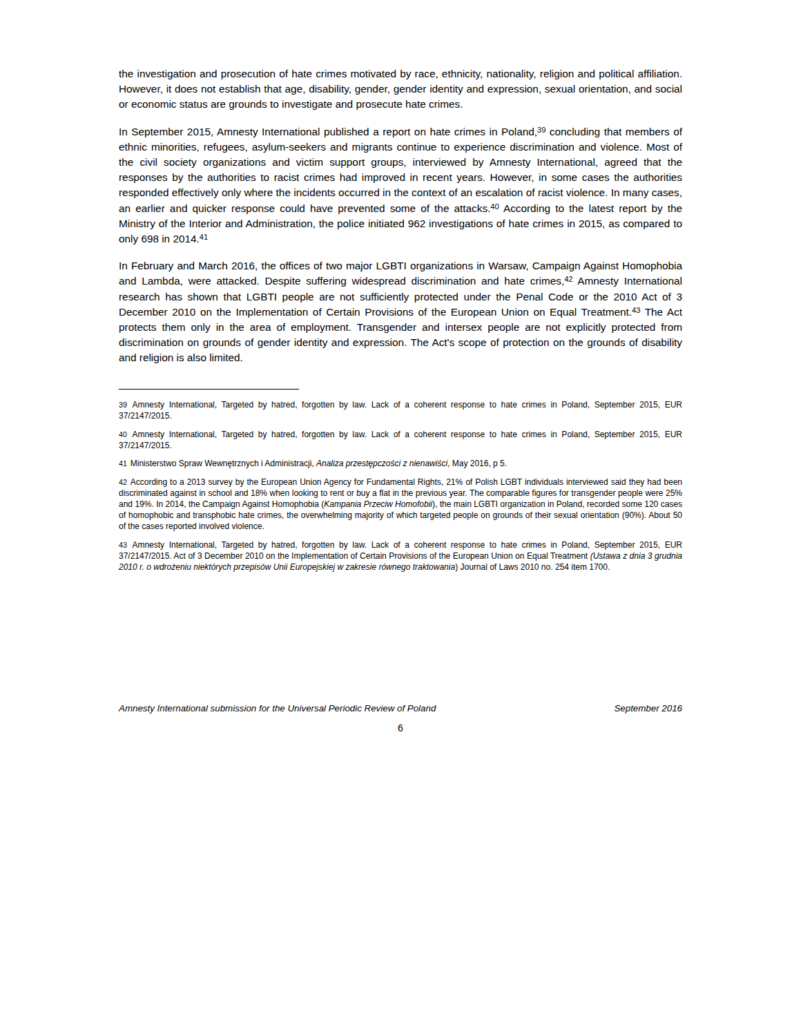the investigation and prosecution of hate crimes motivated by race, ethnicity, nationality, religion and political affiliation. However, it does not establish that age, disability, gender, gender identity and expression, sexual orientation, and social or economic status are grounds to investigate and prosecute hate crimes.
In September 2015, Amnesty International published a report on hate crimes in Poland,39 concluding that members of ethnic minorities, refugees, asylum-seekers and migrants continue to experience discrimination and violence. Most of the civil society organizations and victim support groups, interviewed by Amnesty International, agreed that the responses by the authorities to racist crimes had improved in recent years. However, in some cases the authorities responded effectively only where the incidents occurred in the context of an escalation of racist violence. In many cases, an earlier and quicker response could have prevented some of the attacks.40 According to the latest report by the Ministry of the Interior and Administration, the police initiated 962 investigations of hate crimes in 2015, as compared to only 698 in 2014.41
In February and March 2016, the offices of two major LGBTI organizations in Warsaw, Campaign Against Homophobia and Lambda, were attacked. Despite suffering widespread discrimination and hate crimes,42 Amnesty International research has shown that LGBTI people are not sufficiently protected under the Penal Code or the 2010 Act of 3 December 2010 on the Implementation of Certain Provisions of the European Union on Equal Treatment.43 The Act protects them only in the area of employment. Transgender and intersex people are not explicitly protected from discrimination on grounds of gender identity and expression. The Act's scope of protection on the grounds of disability and religion is also limited.
39 Amnesty International, Targeted by hatred, forgotten by law. Lack of a coherent response to hate crimes in Poland, September 2015, EUR 37/2147/2015.
40 Amnesty International, Targeted by hatred, forgotten by law. Lack of a coherent response to hate crimes in Poland, September 2015, EUR 37/2147/2015.
41 Ministerstwo Spraw Wewnętrznych i Administracji, Analiza przestępczości z nienawiści, May 2016, p 5.
42 According to a 2013 survey by the European Union Agency for Fundamental Rights, 21% of Polish LGBT individuals interviewed said they had been discriminated against in school and 18% when looking to rent or buy a flat in the previous year. The comparable figures for transgender people were 25% and 19%. In 2014, the Campaign Against Homophobia (Kampania Przeciw Homofobii), the main LGBTI organization in Poland, recorded some 120 cases of homophobic and transphobic hate crimes, the overwhelming majority of which targeted people on grounds of their sexual orientation (90%). About 50 of the cases reported involved violence.
43 Amnesty International, Targeted by hatred, forgotten by law. Lack of a coherent response to hate crimes in Poland, September 2015, EUR 37/2147/2015. Act of 3 December 2010 on the Implementation of Certain Provisions of the European Union on Equal Treatment (Ustawa z dnia 3 grudnia 2010 r. o wdrożeniu niektórych przepisów Unii Europejskiej w zakresie równego traktowania) Journal of Laws 2010 no. 254 item 1700.
Amnesty International submission for the Universal Periodic Review of Poland September 2016
6